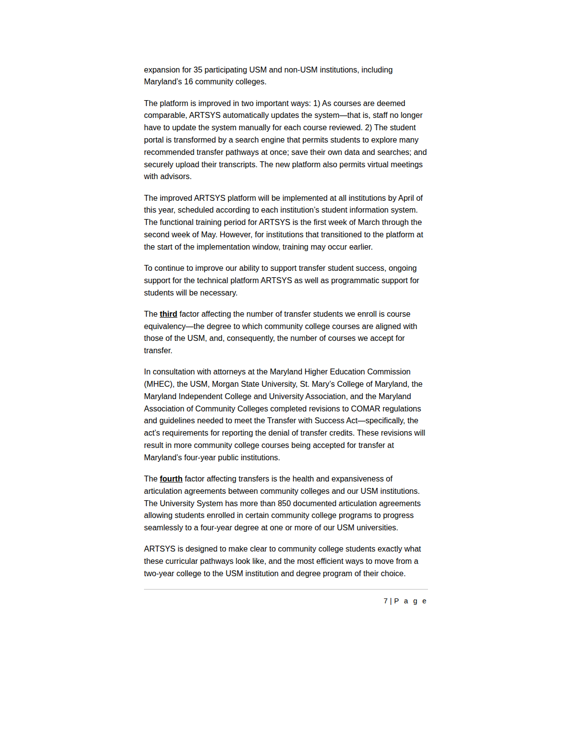expansion for 35 participating USM and non-USM institutions, including Maryland’s 16 community colleges.
The platform is improved in two important ways: 1) As courses are deemed comparable, ARTSYS automatically updates the system—that is, staff no longer have to update the system manually for each course reviewed. 2) The student portal is transformed by a search engine that permits students to explore many recommended transfer pathways at once; save their own data and searches; and securely upload their transcripts. The new platform also permits virtual meetings with advisors.
The improved ARTSYS platform will be implemented at all institutions by April of this year, scheduled according to each institution’s student information system. The functional training period for ARTSYS is the first week of March through the second week of May. However, for institutions that transitioned to the platform at the start of the implementation window, training may occur earlier.
To continue to improve our ability to support transfer student success, ongoing support for the technical platform ARTSYS as well as programmatic support for students will be necessary.
The third factor affecting the number of transfer students we enroll is course equivalency—the degree to which community college courses are aligned with those of the USM, and, consequently, the number of courses we accept for transfer.
In consultation with attorneys at the Maryland Higher Education Commission (MHEC), the USM, Morgan State University, St. Mary’s College of Maryland, the Maryland Independent College and University Association, and the Maryland Association of Community Colleges completed revisions to COMAR regulations and guidelines needed to meet the Transfer with Success Act—specifically, the act’s requirements for reporting the denial of transfer credits. These revisions will result in more community college courses being accepted for transfer at Maryland’s four-year public institutions.
The fourth factor affecting transfers is the health and expansiveness of articulation agreements between community colleges and our USM institutions. The University System has more than 850 documented articulation agreements allowing students enrolled in certain community college programs to progress seamlessly to a four-year degree at one or more of our USM universities.
ARTSYS is designed to make clear to community college students exactly what these curricular pathways look like, and the most efficient ways to move from a two-year college to the USM institution and degree program of their choice.
7 | P a g e